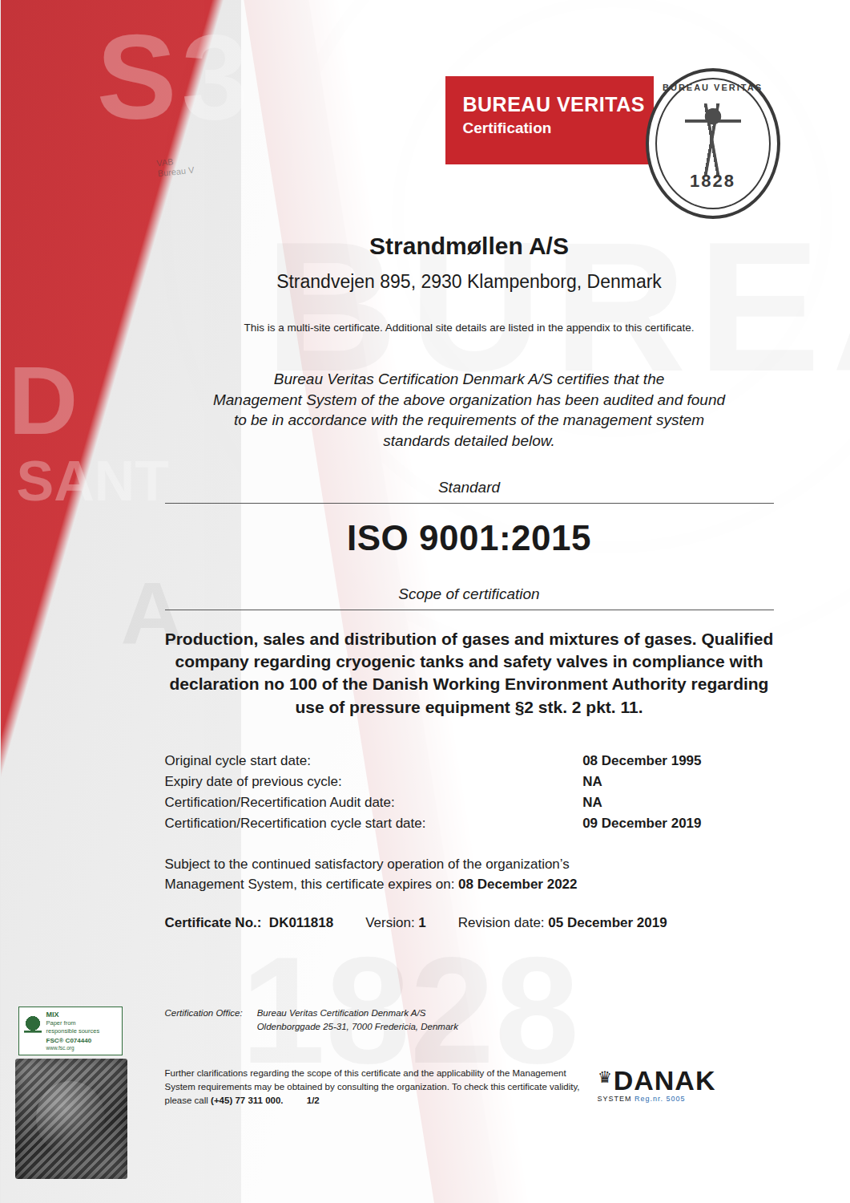S3
D
SANT
A
BUREAU
1828
VAB
Bureau V
BUREAU VERITAS
Certification
BUREAU VERITAS
1828
Strandmøllen A/S
Strandvejen 895, 2930 Klampenborg, Denmark
This is a multi-site certificate. Additional site details are listed in the appendix to this certificate.
Bureau Veritas Certification Denmark A/S certifies that the
Management System of the above organization has been audited and found
to be in accordance with the requirements of the management system
standards detailed below.
Standard
ISO 9001:2015
Scope of certification
Production, sales and distribution of gases and mixtures of gases. Qualified company regarding cryogenic tanks and safety valves in compliance with declaration no 100 of the Danish Working Environment Authority regarding use of pressure equipment §2 stk. 2 pkt. 11.
| Original cycle start date: | 08 December 1995 |
| Expiry date of previous cycle: | NA |
| Certification/Recertification Audit date: | NA |
| Certification/Recertification cycle start date: | 09 December 2019 |
Subject to the continued satisfactory operation of the organization’s
Management System, this certificate expires on: 08 December 2022
Certificate No.: DK011818 Version: 1 Revision date: 05 December 2019
MIX
Paper from
responsible sources
FSC® C074440
www.fsc.org
Certification Office: Bureau Veritas Certification Denmark A/S
Oldenborggade 25-31, 7000 Fredericia, Denmark
Further clarifications regarding the scope of this certificate and the applicability of the Management System requirements may be obtained by consulting the organization. To check this certificate validity, please call (+45) 77 311 000. 1/2
♛ DANAK
SYSTEM Reg.nr. 5005